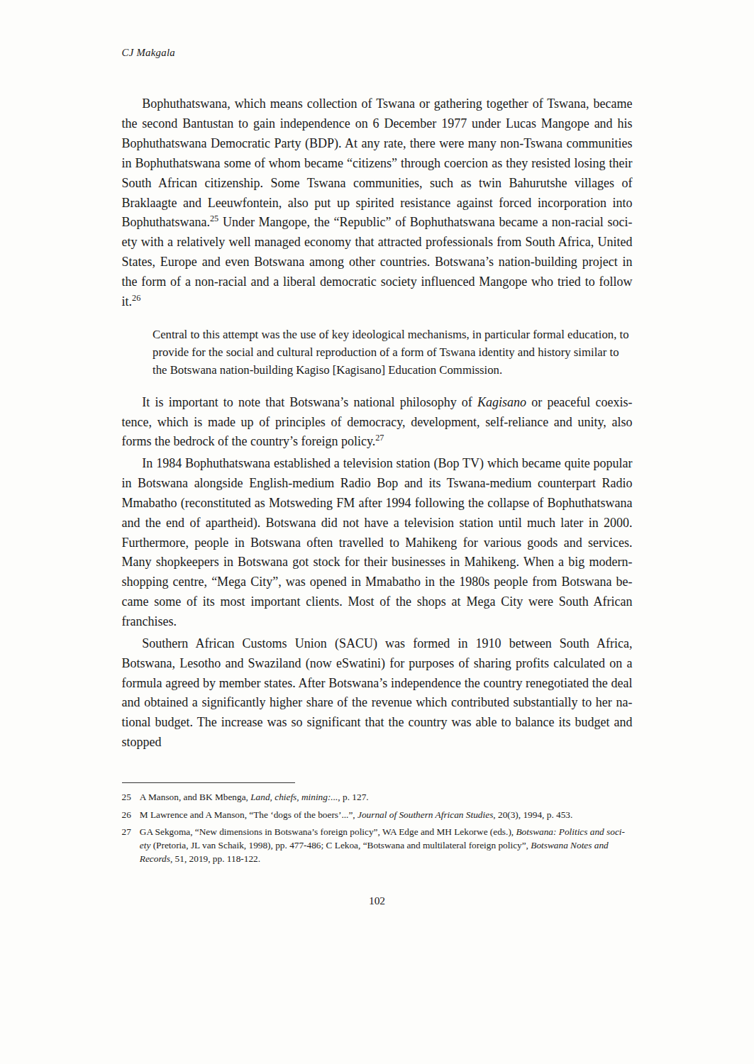CJ Makgala
Bophuthatswana, which means collection of Tswana or gathering together of Tswana, became the second Bantustan to gain independence on 6 December 1977 under Lucas Mangope and his Bophuthatswana Democratic Party (BDP). At any rate, there were many non-Tswana communities in Bophuthatswana some of whom became “citizens” through coercion as they resisted losing their South African citizenship. Some Tswana communities, such as twin Bahurutshe villages of Braklaagte and Leeuwfontein, also put up spirited resistance against forced incorporation into Bophuthatswana.25 Under Mangope, the “Republic” of Bophuthatswana became a non-racial society with a relatively well managed economy that attracted professionals from South Africa, United States, Europe and even Botswana among other countries. Botswana’s nation-building project in the form of a non-racial and a liberal democratic society influenced Mangope who tried to follow it.26
Central to this attempt was the use of key ideological mechanisms, in particular formal education, to provide for the social and cultural reproduction of a form of Tswana identity and history similar to the Botswana nation-building Kagiso [Kagisano] Education Commission.
It is important to note that Botswana’s national philosophy of Kagisano or peaceful coexistence, which is made up of principles of democracy, development, self-reliance and unity, also forms the bedrock of the country’s foreign policy.27
In 1984 Bophuthatswana established a television station (Bop TV) which became quite popular in Botswana alongside English-medium Radio Bop and its Tswana-medium counterpart Radio Mmabatho (reconstituted as Motsweding FM after 1994 following the collapse of Bophuthatswana and the end of apartheid). Botswana did not have a television station until much later in 2000. Furthermore, people in Botswana often travelled to Mahikeng for various goods and services. Many shopkeepers in Botswana got stock for their businesses in Mahikeng. When a big modern-shopping centre, “Mega City”, was opened in Mmabatho in the 1980s people from Botswana became some of its most important clients. Most of the shops at Mega City were South African franchises.
Southern African Customs Union (SACU) was formed in 1910 between South Africa, Botswana, Lesotho and Swaziland (now eSwatini) for purposes of sharing profits calculated on a formula agreed by member states. After Botswana’s independence the country renegotiated the deal and obtained a significantly higher share of the revenue which contributed substantially to her national budget. The increase was so significant that the country was able to balance its budget and stopped
A Manson, and BK Mbenga, Land, chiefs, mining:..., p. 127.
M Lawrence and A Manson, “The ‘dogs of the boers’...”, Journal of Southern African Studies, 20(3), 1994, p. 453.
GA Sekgoma, “New dimensions in Botswana’s foreign policy”, WA Edge and MH Lekorwe (eds.), Botswana: Politics and society (Pretoria, JL van Schaik, 1998), pp. 477-486; C Lekoa, “Botswana and multilateral foreign policy”, Botswana Notes and Records, 51, 2019, pp. 118-122.
102